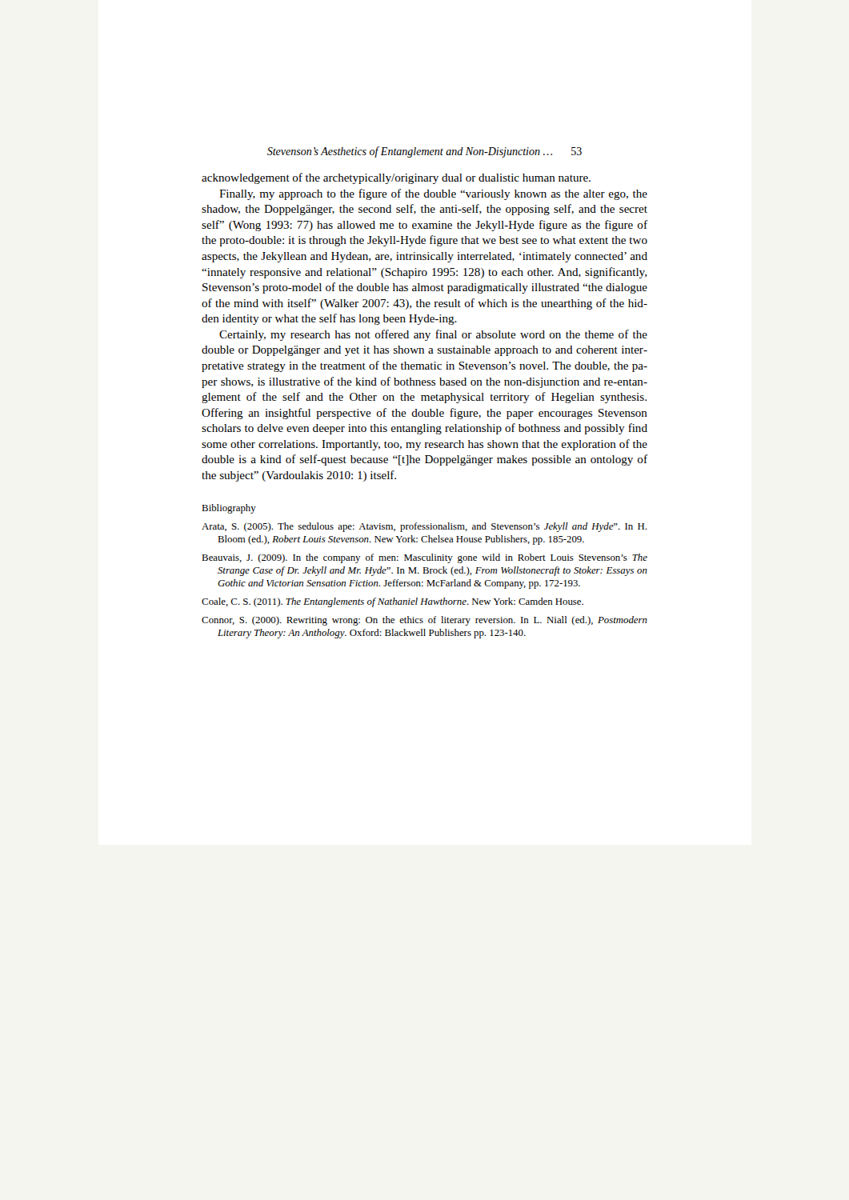Stevenson’s Aesthetics of Entanglement and Non-Disjunction …53
acknowledgement of the archetypically/originary dual or dualistic human nature.
Finally, my approach to the figure of the double “variously known as the alter ego, the shadow, the Doppelgänger, the second self, the anti-self, the opposing self, and the secret self” (Wong 1993: 77) has allowed me to examine the Jekyll-Hyde figure as the figure of the proto-double: it is through the Jekyll-Hyde figure that we best see to what extent the two aspects, the Jekyllean and Hydean, are, intrinsically interrelated, ‘intimately connected’ and “innately responsive and relational” (Schapiro 1995: 128) to each other. And, significantly, Stevenson’s proto-model of the double has almost paradigmatically illustrated “the dialogue of the mind with itself” (Walker 2007: 43), the result of which is the unearthing of the hidden identity or what the self has long been Hyde-ing.
Certainly, my research has not offered any final or absolute word on the theme of the double or Doppelgänger and yet it has shown a sustainable approach to and coherent interpretative strategy in the treatment of the thematic in Stevenson’s novel. The double, the paper shows, is illustrative of the kind of bothness based on the non-disjunction and re-entanglement of the self and the Other on the metaphysical territory of Hegelian synthesis. Offering an insightful perspective of the double figure, the paper encourages Stevenson scholars to delve even deeper into this entangling relationship of bothness and possibly find some other correlations. Importantly, too, my research has shown that the exploration of the double is a kind of self-quest because “[t]he Doppelgänger makes possible an ontology of the subject” (Vardoulakis 2010: 1) itself.
Bibliography
Arata, S. (2005). The sedulous ape: Atavism, professionalism, and Stevenson’s Jekyll and Hyde”. In H. Bloom (ed.), Robert Louis Stevenson. New York: Chelsea House Publishers, pp. 185-209.
Beauvais, J. (2009). In the company of men: Masculinity gone wild in Robert Louis Stevenson’s The Strange Case of Dr. Jekyll and Mr. Hyde”. In M. Brock (ed.), From Wollstonecraft to Stoker: Essays on Gothic and Victorian Sensation Fiction. Jefferson: McFarland & Company, pp. 172-193.
Coale, C. S. (2011). The Entanglements of Nathaniel Hawthorne. New York: Camden House.
Connor, S. (2000). Rewriting wrong: On the ethics of literary reversion. In L. Niall (ed.), Postmodern Literary Theory: An Anthology. Oxford: Blackwell Publishers pp. 123-140.